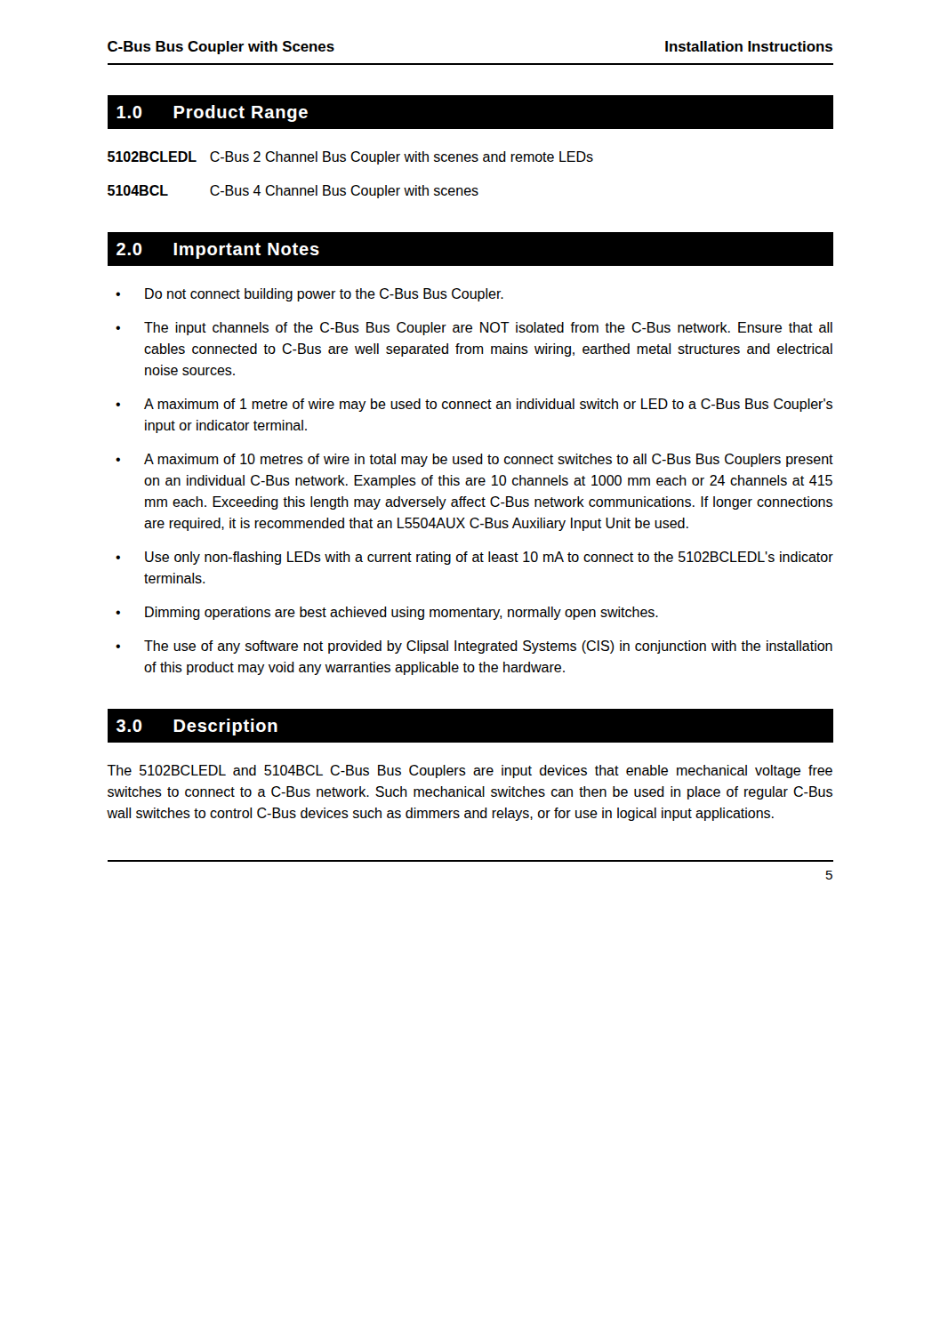C-Bus Bus Coupler with Scenes Installation Instructions
1.0 Product Range
5102BCLEDLC-Bus 2 Channel Bus Coupler with scenes and remote LEDs
5104BCLC-Bus 4 Channel Bus Coupler with scenes
2.0 Important Notes
Do not connect building power to the C-Bus Bus Coupler.
The input channels of the C-Bus Bus Coupler are NOT isolated from the C-Bus network. Ensure that all cables connected to C-Bus are well separated from mains wiring, earthed metal structures and electrical noise sources.
A maximum of 1 metre of wire may be used to connect an individual switch or LED to a C-Bus Bus Coupler's input or indicator terminal.
A maximum of 10 metres of wire in total may be used to connect switches to all C-Bus Bus Couplers present on an individual C-Bus network. Examples of this are 10 channels at 1000 mm each or 24 channels at 415 mm each. Exceeding this length may adversely affect C-Bus network communications. If longer connections are required, it is recommended that an L5504AUX C-Bus Auxiliary Input Unit be used.
Use only non-flashing LEDs with a current rating of at least 10 mA to connect to the 5102BCLEDL's indicator terminals.
Dimming operations are best achieved using momentary, normally open switches.
The use of any software not provided by Clipsal Integrated Systems (CIS) in conjunction with the installation of this product may void any warranties applicable to the hardware.
3.0 Description
The 5102BCLEDL and 5104BCL C-Bus Bus Couplers are input devices that enable mechanical voltage free switches to connect to a C-Bus network. Such mechanical switches can then be used in place of regular C-Bus wall switches to control C-Bus devices such as dimmers and relays, or for use in logical input applications.
5